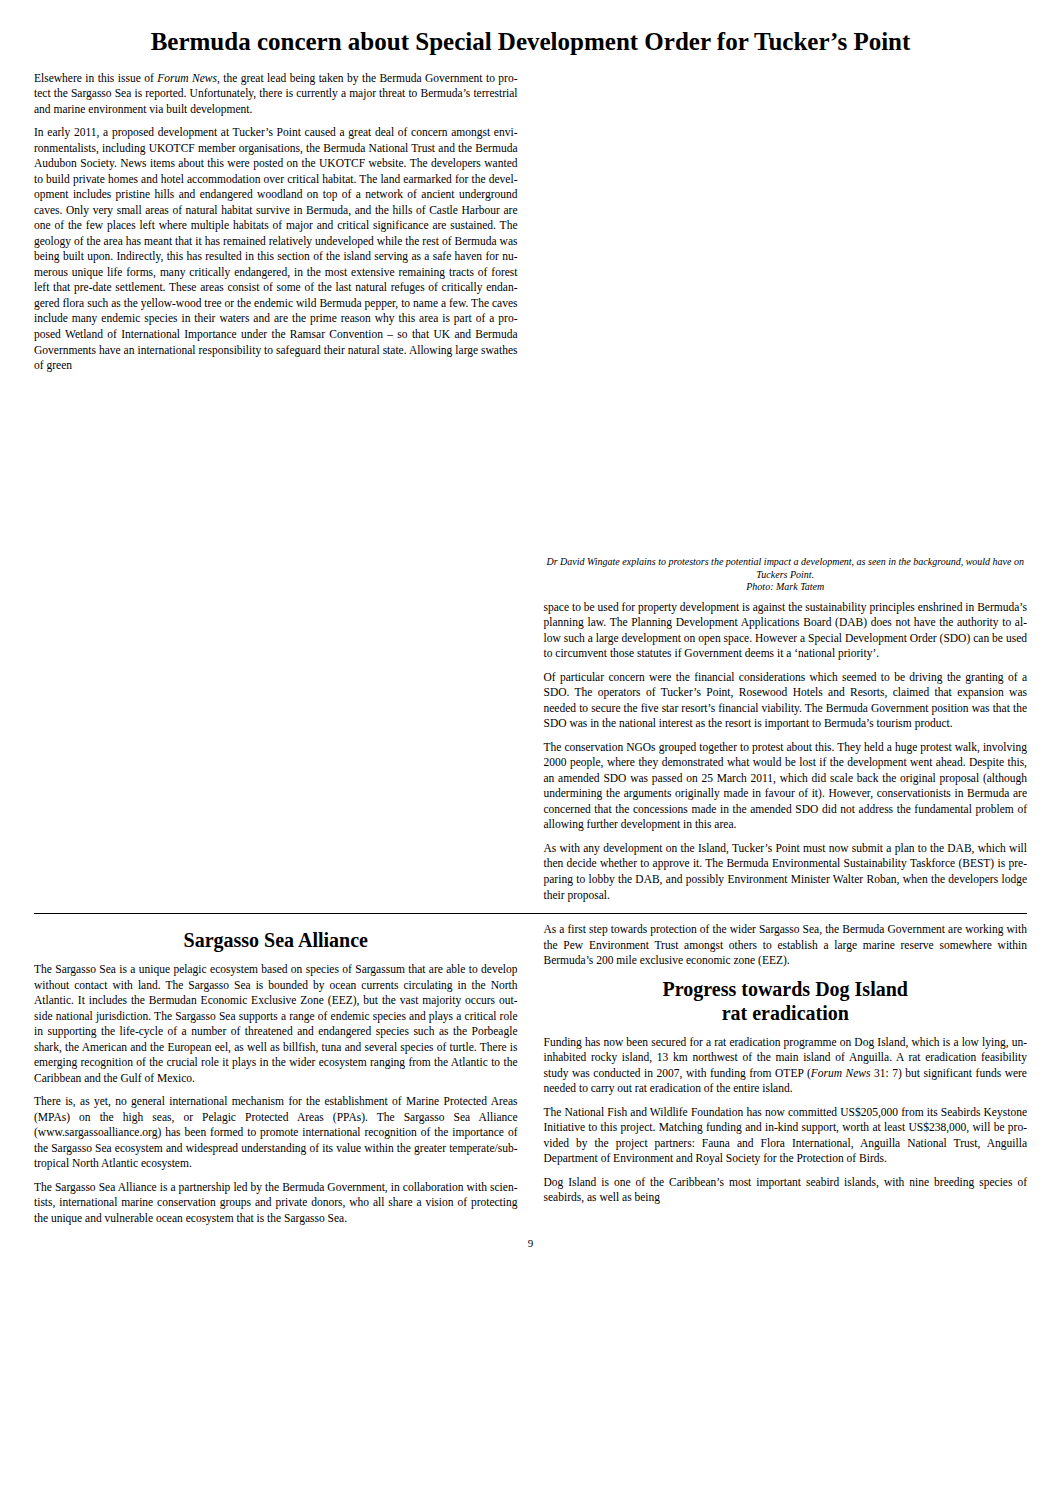Bermuda concern about Special Development Order for Tucker’s Point
Elsewhere in this issue of Forum News, the great lead being taken by the Bermuda Government to protect the Sargasso Sea is reported. Unfortunately, there is currently a major threat to Bermuda’s terrestrial and marine environment via built development.
In early 2011, a proposed development at Tucker’s Point caused a great deal of concern amongst environmentalists, including UKOTCF member organisations, the Bermuda National Trust and the Bermuda Audubon Society. News items about this were posted on the UKOTCF website. The developers wanted to build private homes and hotel accommodation over critical habitat. The land earmarked for the development includes pristine hills and endangered woodland on top of a network of ancient underground caves. Only very small areas of natural habitat survive in Bermuda, and the hills of Castle Harbour are one of the few places left where multiple habitats of major and critical significance are sustained. The geology of the area has meant that it has remained relatively undeveloped while the rest of Bermuda was being built upon. Indirectly, this has resulted in this section of the island serving as a safe haven for numerous unique life forms, many critically endangered, in the most extensive remaining tracts of forest left that pre-date settlement. These areas consist of some of the last natural refuges of critically endangered flora such as the yellow-wood tree or the endemic wild Bermuda pepper, to name a few. The caves include many endemic species in their waters and are the prime reason why this area is part of a proposed Wetland of International Importance under the Ramsar Convention – so that UK and Bermuda Governments have an international responsibility to safeguard their natural state. Allowing large swathes of green
Dr David Wingate explains to protestors the potential impact a development, as seen in the background, would have on Tuckers Point.
Photo: Mark Tatem
space to be used for property development is against the sustainability principles enshrined in Bermuda’s planning law. The Planning Development Applications Board (DAB) does not have the authority to allow such a large development on open space. However a Special Development Order (SDO) can be used to circumvent those statutes if Government deems it a ‘national priority’.
Of particular concern were the financial considerations which seemed to be driving the granting of a SDO. The operators of Tucker’s Point, Rosewood Hotels and Resorts, claimed that expansion was needed to secure the five star resort’s financial viability. The Bermuda Government position was that the SDO was in the national interest as the resort is important to Bermuda’s tourism product.
The conservation NGOs grouped together to protest about this. They held a huge protest walk, involving 2000 people, where they demonstrated what would be lost if the development went ahead. Despite this, an amended SDO was passed on 25 March 2011, which did scale back the original proposal (although undermining the arguments originally made in favour of it). However, conservationists in Bermuda are concerned that the concessions made in the amended SDO did not address the fundamental problem of allowing further development in this area.
As with any development on the Island, Tucker’s Point must now submit a plan to the DAB, which will then decide whether to approve it. The Bermuda Environmental Sustainability Taskforce (BEST) is preparing to lobby the DAB, and possibly Environment Minister Walter Roban, when the developers lodge their proposal.
Sargasso Sea Alliance
The Sargasso Sea is a unique pelagic ecosystem based on species of Sargassum that are able to develop without contact with land. The Sargasso Sea is bounded by ocean currents circulating in the North Atlantic. It includes the Bermudan Economic Exclusive Zone (EEZ), but the vast majority occurs outside national jurisdiction. The Sargasso Sea supports a range of endemic species and plays a critical role in supporting the life-cycle of a number of threatened and endangered species such as the Porbeagle shark, the American and the European eel, as well as billfish, tuna and several species of turtle. There is emerging recognition of the crucial role it plays in the wider ecosystem ranging from the Atlantic to the Caribbean and the Gulf of Mexico.
There is, as yet, no general international mechanism for the establishment of Marine Protected Areas (MPAs) on the high seas, or Pelagic Protected Areas (PPAs). The Sargasso Sea Alliance (www.sargassoalliance.org) has been formed to promote international recognition of the importance of the Sargasso Sea ecosystem and widespread understanding of its value within the greater temperate/sub-tropical North Atlantic ecosystem.
The Sargasso Sea Alliance is a partnership led by the Bermuda Government, in collaboration with scientists, international marine conservation groups and private donors, who all share a vision of protecting the unique and vulnerable ocean ecosystem that is the Sargasso Sea.
As a first step towards protection of the wider Sargasso Sea, the Bermuda Government are working with the Pew Environment Trust amongst others to establish a large marine reserve somewhere within Bermuda’s 200 mile exclusive economic zone (EEZ).
Progress towards Dog Island
rat eradication
Funding has now been secured for a rat eradication programme on Dog Island, which is a low lying, uninhabited rocky island, 13 km northwest of the main island of Anguilla. A rat eradication feasibility study was conducted in 2007, with funding from OTEP (Forum News 31: 7) but significant funds were needed to carry out rat eradication of the entire island.
The National Fish and Wildlife Foundation has now committed US$205,000 from its Seabirds Keystone Initiative to this project. Matching funding and in-kind support, worth at least US$238,000, will be provided by the project partners: Fauna and Flora International, Anguilla National Trust, Anguilla Department of Environment and Royal Society for the Protection of Birds.
Dog Island is one of the Caribbean’s most important seabird islands, with nine breeding species of seabirds, as well as being
9